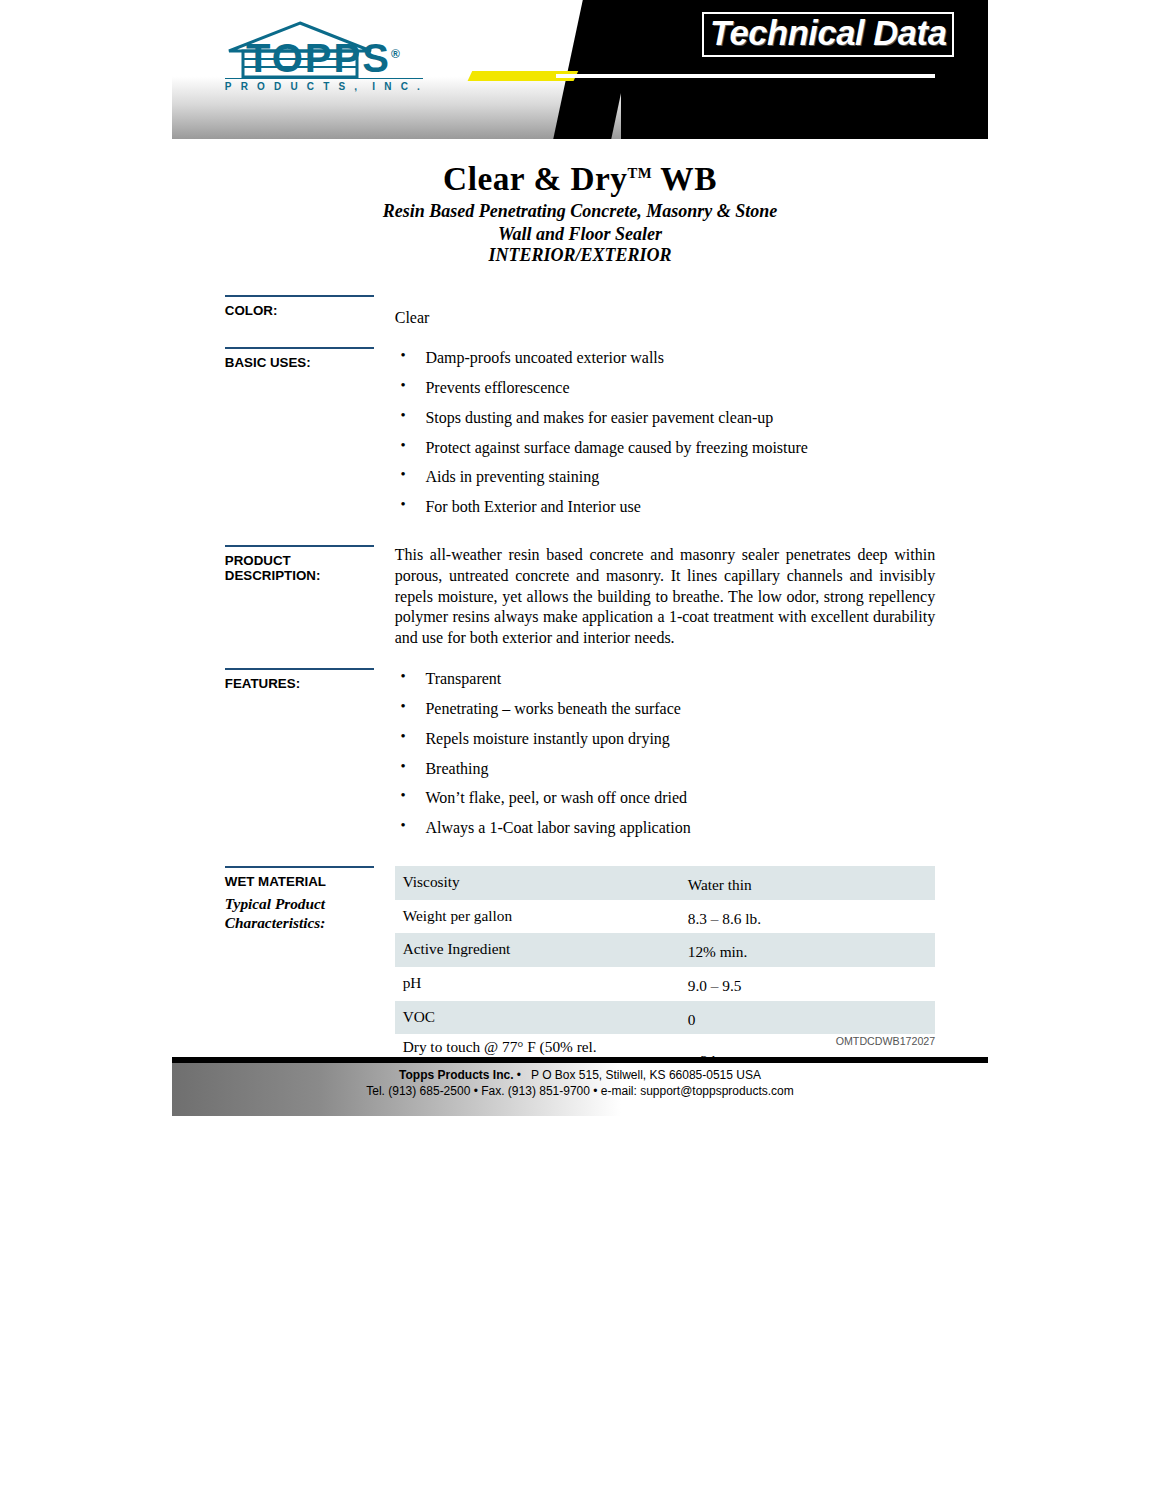TOPPS®
P R O D U C T S , I N C .
Technical Data
Clear & DryTM WB
Resin Based Penetrating Concrete, Masonry & Stone
Wall and Floor Sealer
INTERIOR/EXTERIOR
COLOR:
Clear
BASIC USES:
Damp-proofs uncoated exterior walls
Prevents efflorescence
Stops dusting and makes for easier pavement clean-up
Protect against surface damage caused by freezing moisture
Aids in preventing staining
For both Exterior and Interior use
PRODUCT
DESCRIPTION:
This all-weather resin based concrete and masonry sealer penetrates deep within porous, untreated concrete and masonry. It lines capillary channels and invisibly repels moisture, yet allows the building to breathe. The low odor, strong repellency polymer resins always make application a 1-coat treatment with excellent durability and use for both exterior and interior needs.
FEATURES:
Transparent
Penetrating – works beneath the surface
Repels moisture instantly upon drying
Breathing
Won’t flake, peel, or wash off once dried
Always a 1-Coat labor saving application
WET MATERIAL
Typical Product
Characteristics:
| Viscosity | Water thin |
| Weight per gallon | 8.3 – 8.6 lb. |
| Active Ingredient | 12% min. |
| pH | 9.0 – 9.5 |
| VOC | 0 |
| Dry to touch @ 77° F (50% rel. humidity) | < 2 hrs |
| Service Temperature | -40° - 140° F |
OMTDCDWB172027
Topps Products Inc. • P O Box 515, Stilwell, KS 66085-0515 USA
Tel. (913) 685-2500 • Fax. (913) 851-9700 • e-mail: support@toppsproducts.com